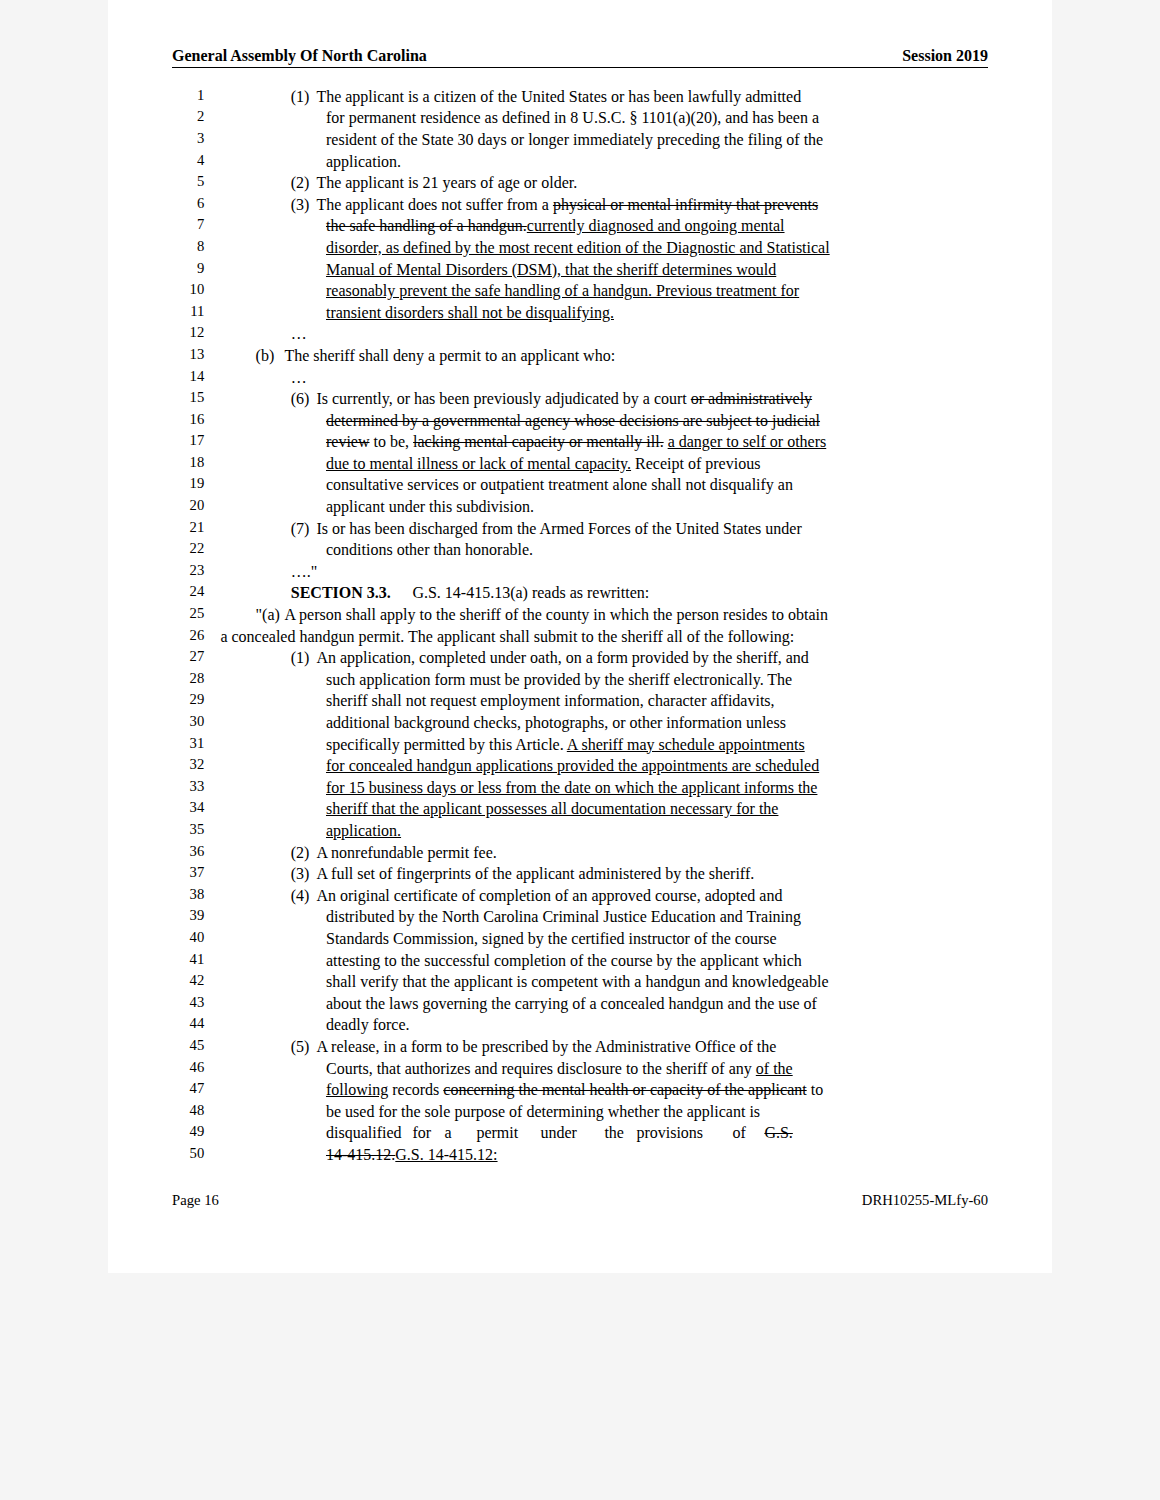General Assembly Of North Carolina
Session 2019
(1) The applicant is a citizen of the United States or has been lawfully admitted
for permanent residence as defined in 8 U.S.C. § 1101(a)(20), and has been a
resident of the State 30 days or longer immediately preceding the filing of the
application.
(2) The applicant is 21 years of age or older.
(3) The applicant does not suffer from a physical or mental infirmity that prevents
the safe handling of a handgun.currently diagnosed and ongoing mental
disorder, as defined by the most recent edition of the Diagnostic and Statistical
Manual of Mental Disorders (DSM), that the sheriff determines would
reasonably prevent the safe handling of a handgun. Previous treatment for
transient disorders shall not be disqualifying.
…
(b) The sheriff shall deny a permit to an applicant who:
…
(6) Is currently, or has been previously adjudicated by a court or administratively
determined by a governmental agency whose decisions are subject to judicial
review to be, lacking mental capacity or mentally ill. a danger to self or others
due to mental illness or lack of mental capacity. Receipt of previous
consultative services or outpatient treatment alone shall not disqualify an
applicant under this subdivision.
(7) Is or has been discharged from the Armed Forces of the United States under
conditions other than honorable.
…."
SECTION 3.3. G.S. 14-415.13(a) reads as rewritten:
"(a) A person shall apply to the sheriff of the county in which the person resides to obtain
a concealed handgun permit. The applicant shall submit to the sheriff all of the following:
(1) An application, completed under oath, on a form provided by the sheriff, and
such application form must be provided by the sheriff electronically. The
sheriff shall not request employment information, character affidavits,
additional background checks, photographs, or other information unless
specifically permitted by this Article. A sheriff may schedule appointments
for concealed handgun applications provided the appointments are scheduled
for 15 business days or less from the date on which the applicant informs the
sheriff that the applicant possesses all documentation necessary for the
application.
(2) A nonrefundable permit fee.
(3) A full set of fingerprints of the applicant administered by the sheriff.
(4) An original certificate of completion of an approved course, adopted and
distributed by the North Carolina Criminal Justice Education and Training
Standards Commission, signed by the certified instructor of the course
attesting to the successful completion of the course by the applicant which
shall verify that the applicant is competent with a handgun and knowledgeable
about the laws governing the carrying of a concealed handgun and the use of
deadly force.
(5) A release, in a form to be prescribed by the Administrative Office of the
Courts, that authorizes and requires disclosure to the sheriff of any of the
following records concerning the mental health or capacity of the applicant to
be used for the sole purpose of determining whether the applicant is
disqualified for a permit under the provisions of G.S.
14-415.12.G.S. 14-415.12:
Page 16
DRH10255-MLfy-60